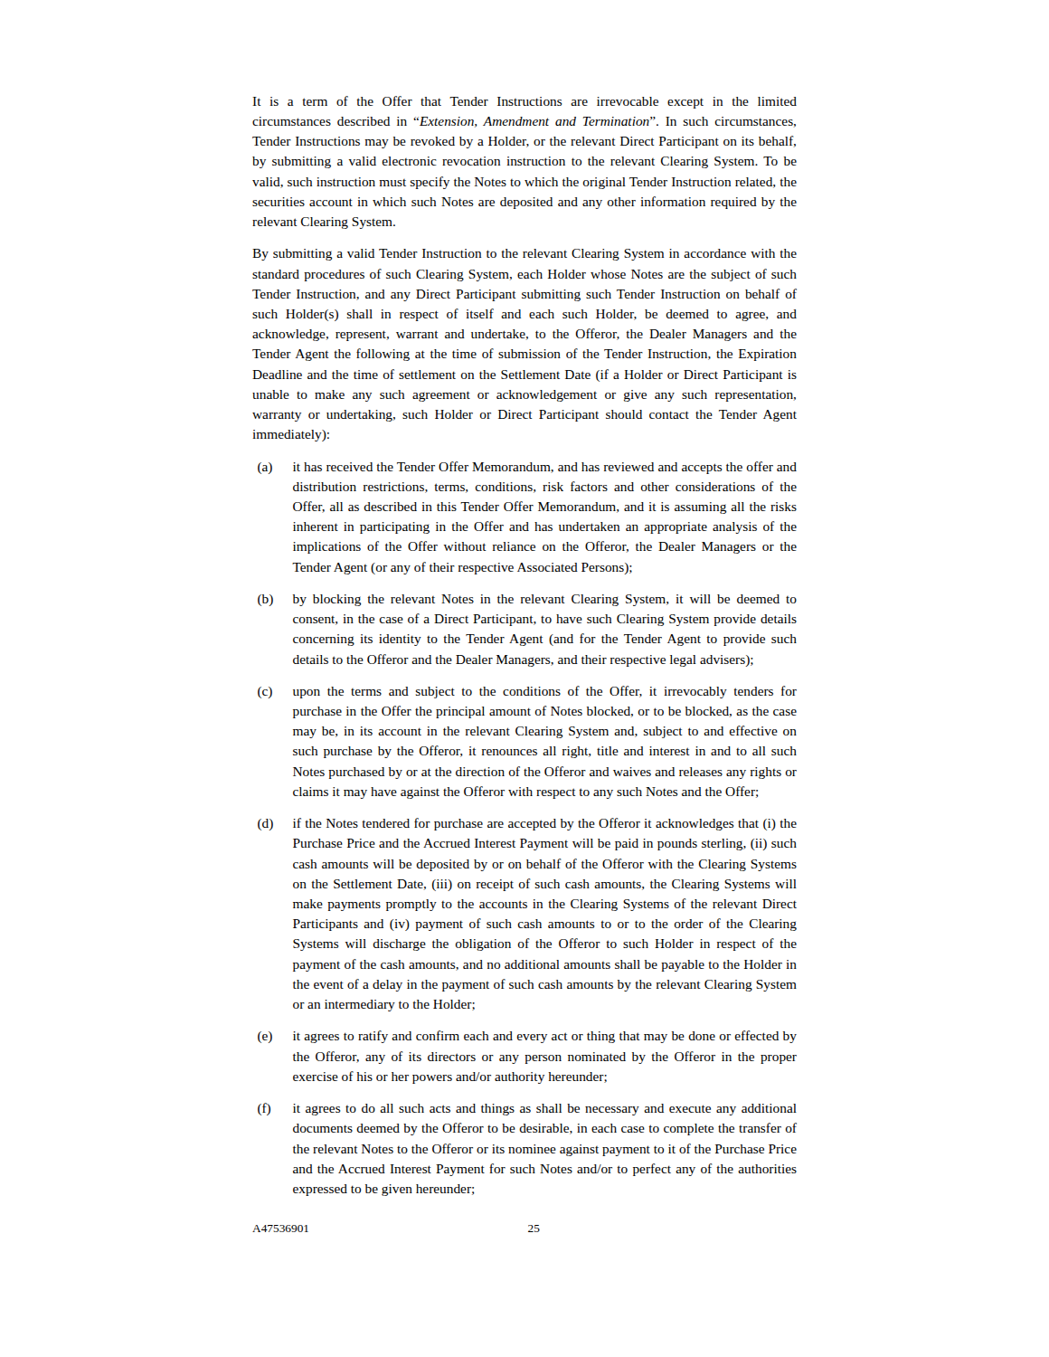It is a term of the Offer that Tender Instructions are irrevocable except in the limited circumstances described in “Extension, Amendment and Termination”. In such circumstances, Tender Instructions may be revoked by a Holder, or the relevant Direct Participant on its behalf, by submitting a valid electronic revocation instruction to the relevant Clearing System. To be valid, such instruction must specify the Notes to which the original Tender Instruction related, the securities account in which such Notes are deposited and any other information required by the relevant Clearing System.
By submitting a valid Tender Instruction to the relevant Clearing System in accordance with the standard procedures of such Clearing System, each Holder whose Notes are the subject of such Tender Instruction, and any Direct Participant submitting such Tender Instruction on behalf of such Holder(s) shall in respect of itself and each such Holder, be deemed to agree, and acknowledge, represent, warrant and undertake, to the Offeror, the Dealer Managers and the Tender Agent the following at the time of submission of the Tender Instruction, the Expiration Deadline and the time of settlement on the Settlement Date (if a Holder or Direct Participant is unable to make any such agreement or acknowledgement or give any such representation, warranty or undertaking, such Holder or Direct Participant should contact the Tender Agent immediately):
(a)
it has received the Tender Offer Memorandum, and has reviewed and accepts the offer and distribution restrictions, terms, conditions, risk factors and other considerations of the Offer, all as described in this Tender Offer Memorandum, and it is assuming all the risks inherent in participating in the Offer and has undertaken an appropriate analysis of the implications of the Offer without reliance on the Offeror, the Dealer Managers or the Tender Agent (or any of their respective Associated Persons);
(b)
by blocking the relevant Notes in the relevant Clearing System, it will be deemed to consent, in the case of a Direct Participant, to have such Clearing System provide details concerning its identity to the Tender Agent (and for the Tender Agent to provide such details to the Offeror and the Dealer Managers, and their respective legal advisers);
(c)
upon the terms and subject to the conditions of the Offer, it irrevocably tenders for purchase in the Offer the principal amount of Notes blocked, or to be blocked, as the case may be, in its account in the relevant Clearing System and, subject to and effective on such purchase by the Offeror, it renounces all right, title and interest in and to all such Notes purchased by or at the direction of the Offeror and waives and releases any rights or claims it may have against the Offeror with respect to any such Notes and the Offer;
(d)
if the Notes tendered for purchase are accepted by the Offeror it acknowledges that (i) the Purchase Price and the Accrued Interest Payment will be paid in pounds sterling, (ii) such cash amounts will be deposited by or on behalf of the Offeror with the Clearing Systems on the Settlement Date, (iii) on receipt of such cash amounts, the Clearing Systems will make payments promptly to the accounts in the Clearing Systems of the relevant Direct Participants and (iv) payment of such cash amounts to or to the order of the Clearing Systems will discharge the obligation of the Offeror to such Holder in respect of the payment of the cash amounts, and no additional amounts shall be payable to the Holder in the event of a delay in the payment of such cash amounts by the relevant Clearing System or an intermediary to the Holder;
(e)
it agrees to ratify and confirm each and every act or thing that may be done or effected by the Offeror, any of its directors or any person nominated by the Offeror in the proper exercise of his or her powers and/or authority hereunder;
(f)
it agrees to do all such acts and things as shall be necessary and execute any additional documents deemed by the Offeror to be desirable, in each case to complete the transfer of the relevant Notes to the Offeror or its nominee against payment to it of the Purchase Price and the Accrued Interest Payment for such Notes and/or to perfect any of the authorities expressed to be given hereunder;
A47536901
25